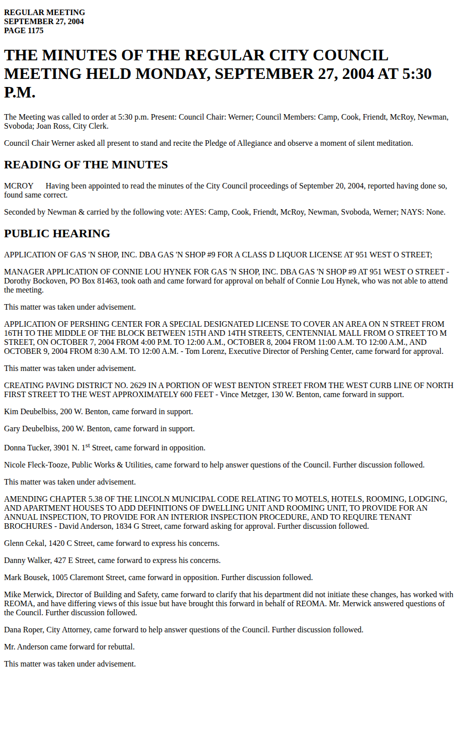REGULAR MEETING
SEPTEMBER 27, 2004
PAGE 1175
THE MINUTES OF THE REGULAR CITY COUNCIL MEETING HELD MONDAY, SEPTEMBER 27, 2004 AT 5:30 P.M.
The Meeting was called to order at 5:30 p.m. Present: Council Chair: Werner; Council Members: Camp, Cook, Friendt, McRoy, Newman, Svoboda; Joan Ross, City Clerk.
Council Chair Werner asked all present to stand and recite the Pledge of Allegiance and observe a moment of silent meditation.
READING OF THE MINUTES
MCROY Having been appointed to read the minutes of the City Council proceedings of September 20, 2004, reported having done so, found same correct.
Seconded by Newman & carried by the following vote: AYES: Camp, Cook, Friendt, McRoy, Newman, Svoboda, Werner; NAYS: None.
PUBLIC HEARING
APPLICATION OF GAS 'N SHOP, INC. DBA GAS 'N SHOP #9 FOR A CLASS D LIQUOR LICENSE AT 951 WEST O STREET;
MANAGER APPLICATION OF CONNIE LOU HYNEK FOR GAS 'N SHOP, INC. DBA GAS 'N SHOP #9 AT 951 WEST O STREET - Dorothy Bockoven, PO Box 81463, took oath and came forward for approval on behalf of Connie Lou Hynek, who was not able to attend the meeting.
This matter was taken under advisement.
APPLICATION OF PERSHING CENTER FOR A SPECIAL DESIGNATED LICENSE TO COVER AN AREA ON N STREET FROM 16TH TO THE MIDDLE OF THE BLOCK BETWEEN 15TH AND 14TH STREETS, CENTENNIAL MALL FROM O STREET TO M STREET, ON OCTOBER 7, 2004 FROM 4:00 P.M. TO 12:00 A.M., OCTOBER 8, 2004 FROM 11:00 A.M. TO 12:00 A.M., AND OCTOBER 9, 2004 FROM 8:30 A.M. TO 12:00 A.M. - Tom Lorenz, Executive Director of Pershing Center, came forward for approval.
This matter was taken under advisement.
CREATING PAVING DISTRICT NO. 2629 IN A PORTION OF WEST BENTON STREET FROM THE WEST CURB LINE OF NORTH FIRST STREET TO THE WEST APPROXIMATELY 600 FEET - Vince Metzger, 130 W. Benton, came forward in support.
Kim Deubelbiss, 200 W. Benton, came forward in support.
Gary Deubelbiss, 200 W. Benton, came forward in support.
Donna Tucker, 3901 N. 1st Street, came forward in opposition.
Nicole Fleck-Tooze, Public Works & Utilities, came forward to help answer questions of the Council. Further discussion followed.
This matter was taken under advisement.
AMENDING CHAPTER 5.38 OF THE LINCOLN MUNICIPAL CODE RELATING TO MOTELS, HOTELS, ROOMING, LODGING, AND APARTMENT HOUSES TO ADD DEFINITIONS OF DWELLING UNIT AND ROOMING UNIT, TO PROVIDE FOR AN ANNUAL INSPECTION, TO PROVIDE FOR AN INTERIOR INSPECTION PROCEDURE, AND TO REQUIRE TENANT BROCHURES - David Anderson, 1834 G Street, came forward asking for approval. Further discussion followed.
Glenn Cekal, 1420 C Street, came forward to express his concerns.
Danny Walker, 427 E Street, came forward to express his concerns.
Mark Bousek, 1005 Claremont Street, came forward in opposition. Further discussion followed.
Mike Merwick, Director of Building and Safety, came forward to clarify that his department did not initiate these changes, has worked with REOMA, and have differing views of this issue but have brought this forward in behalf of REOMA. Mr. Merwick answered questions of the Council. Further discussion followed.
Dana Roper, City Attorney, came forward to help answer questions of the Council. Further discussion followed.
Mr. Anderson came forward for rebuttal.
This matter was taken under advisement.